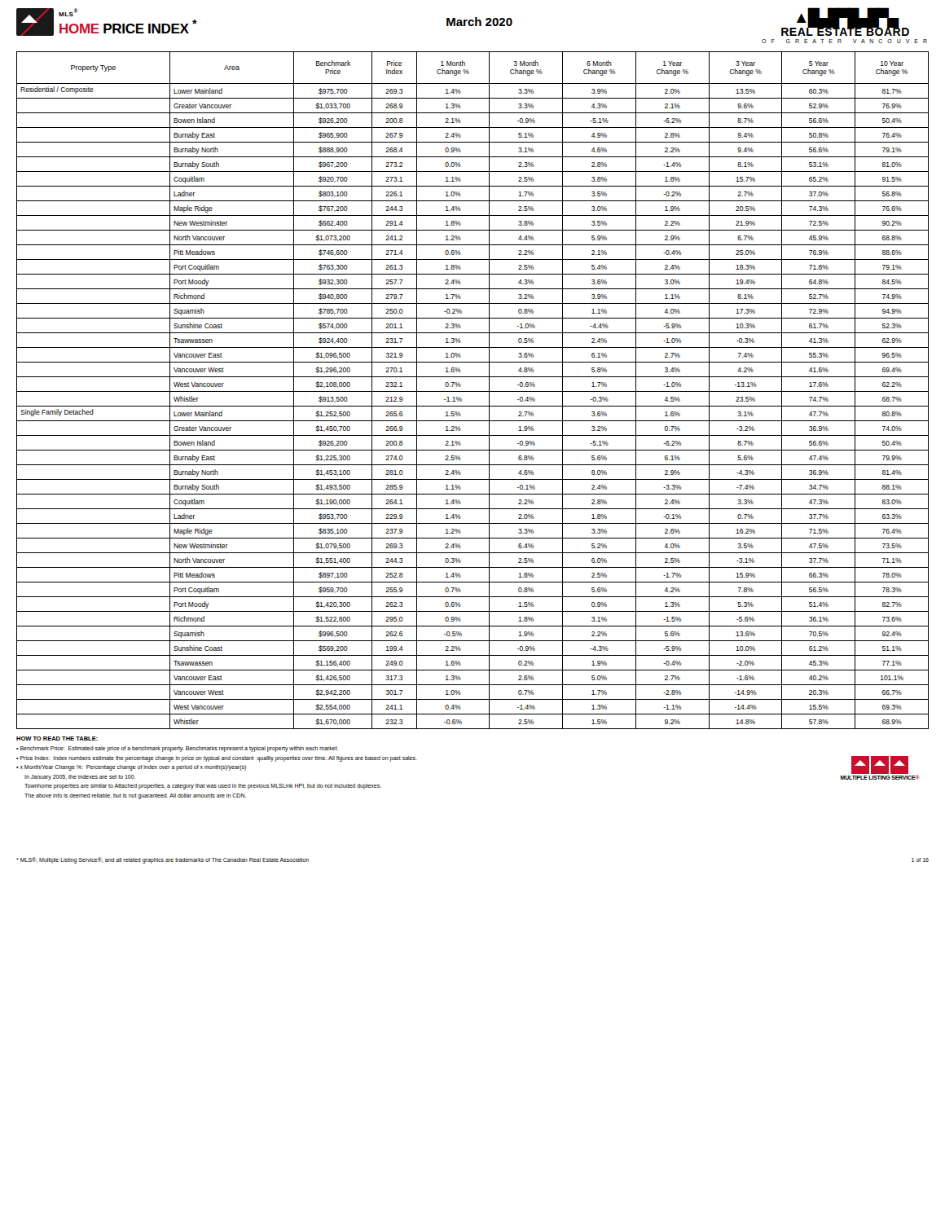MLS®
HOME PRICE INDEX *
March 2020
▲█▄█▀█▄█▀▄
REAL ESTATE BOARD
O F G R E A T E R V A N C O U V E R
| Property Type | Area | Benchmark Price | Price Index | 1 Month Change % | 3 Month Change % | 6 Month Change % | 1 Year Change % | 3 Year Change % | 5 Year Change % | 10 Year Change % |
| --- | --- | --- | --- | --- | --- | --- | --- | --- | --- | --- |
| Residential / Composite | Lower Mainland | $975,700 | 269.3 | 1.4% | 3.3% | 3.9% | 2.0% | 13.5% | 60.3% | 81.7% |
| | Greater Vancouver | $1,033,700 | 268.9 | 1.3% | 3.3% | 4.3% | 2.1% | 9.6% | 52.9% | 76.9% |
| | Bowen Island | $926,200 | 200.8 | 2.1% | -0.9% | -5.1% | -6.2% | 8.7% | 56.6% | 50.4% |
| | Burnaby East | $965,900 | 267.9 | 2.4% | 5.1% | 4.9% | 2.8% | 9.4% | 50.8% | 76.4% |
| | Burnaby North | $888,900 | 268.4 | 0.9% | 3.1% | 4.6% | 2.2% | 9.4% | 56.6% | 79.1% |
| | Burnaby South | $967,200 | 273.2 | 0.0% | 2.3% | 2.8% | -1.4% | 8.1% | 53.1% | 81.0% |
| | Coquitlam | $920,700 | 273.1 | 1.1% | 2.5% | 3.8% | 1.8% | 15.7% | 65.2% | 91.5% |
| | Ladner | $803,100 | 226.1 | 1.0% | 1.7% | 3.5% | -0.2% | 2.7% | 37.0% | 56.8% |
| | Maple Ridge | $767,200 | 244.3 | 1.4% | 2.5% | 3.0% | 1.9% | 20.5% | 74.3% | 76.6% |
| | New Westminster | $662,400 | 291.4 | 1.8% | 3.8% | 3.5% | 2.2% | 21.9% | 72.5% | 90.2% |
| | North Vancouver | $1,073,200 | 241.2 | 1.2% | 4.4% | 5.9% | 2.9% | 6.7% | 45.9% | 68.8% |
| | Pitt Meadows | $746,600 | 271.4 | 0.6% | 2.2% | 2.1% | -0.4% | 25.0% | 76.9% | 88.6% |
| | Port Coquitlam | $763,300 | 261.3 | 1.8% | 2.5% | 5.4% | 2.4% | 18.3% | 71.8% | 79.1% |
| | Port Moody | $932,300 | 257.7 | 2.4% | 4.3% | 3.6% | 3.0% | 19.4% | 64.8% | 84.5% |
| | Richmond | $940,800 | 279.7 | 1.7% | 3.2% | 3.9% | 1.1% | 8.1% | 52.7% | 74.9% |
| | Squamish | $785,700 | 250.0 | -0.2% | 0.8% | 1.1% | 4.0% | 17.3% | 72.9% | 94.9% |
| | Sunshine Coast | $574,000 | 201.1 | 2.3% | -1.0% | -4.4% | -5.9% | 10.3% | 61.7% | 52.3% |
| | Tsawwassen | $924,400 | 231.7 | 1.3% | 0.5% | 2.4% | -1.0% | -0.3% | 41.3% | 62.9% |
| | Vancouver East | $1,096,500 | 321.9 | 1.0% | 3.6% | 6.1% | 2.7% | 7.4% | 55.3% | 96.5% |
| | Vancouver West | $1,296,200 | 270.1 | 1.6% | 4.8% | 5.8% | 3.4% | 4.2% | 41.6% | 69.4% |
| | West Vancouver | $2,108,000 | 232.1 | 0.7% | -0.6% | 1.7% | -1.0% | -13.1% | 17.6% | 62.2% |
| | Whistler | $913,500 | 212.9 | -1.1% | -0.4% | -0.3% | 4.5% | 23.5% | 74.7% | 68.7% |
| Single Family Detached | Lower Mainland | $1,252,500 | 265.6 | 1.5% | 2.7% | 3.6% | 1.6% | 3.1% | 47.7% | 80.8% |
| | Greater Vancouver | $1,450,700 | 266.9 | 1.2% | 1.9% | 3.2% | 0.7% | -3.2% | 36.9% | 74.0% |
| | Bowen Island | $926,200 | 200.8 | 2.1% | -0.9% | -5.1% | -6.2% | 8.7% | 56.6% | 50.4% |
| | Burnaby East | $1,225,300 | 274.0 | 2.5% | 6.8% | 5.6% | 6.1% | 5.6% | 47.4% | 79.9% |
| | Burnaby North | $1,453,100 | 281.0 | 2.4% | 4.6% | 8.0% | 2.9% | -4.3% | 36.9% | 81.4% |
| | Burnaby South | $1,493,500 | 285.9 | 1.1% | -0.1% | 2.4% | -3.3% | -7.4% | 34.7% | 88.1% |
| | Coquitlam | $1,190,000 | 264.1 | 1.4% | 2.2% | 2.8% | 2.4% | 3.3% | 47.3% | 83.0% |
| | Ladner | $953,700 | 229.9 | 1.4% | 2.0% | 1.8% | -0.1% | 0.7% | 37.7% | 63.3% |
| | Maple Ridge | $835,100 | 237.9 | 1.2% | 3.3% | 3.3% | 2.6% | 16.2% | 71.5% | 76.4% |
| | New Westminster | $1,079,500 | 269.3 | 2.4% | 6.4% | 5.2% | 4.0% | 3.5% | 47.5% | 73.5% |
| | North Vancouver | $1,551,400 | 244.3 | 0.3% | 2.5% | 6.0% | 2.5% | -3.1% | 37.7% | 71.1% |
| | Pitt Meadows | $897,100 | 252.8 | 1.4% | 1.8% | 2.5% | -1.7% | 15.9% | 66.3% | 78.0% |
| | Port Coquitlam | $959,700 | 255.9 | 0.7% | 0.8% | 5.6% | 4.2% | 7.8% | 56.5% | 78.3% |
| | Port Moody | $1,420,300 | 262.3 | 0.6% | 1.5% | 0.9% | 1.3% | 5.3% | 51.4% | 82.7% |
| | Richmond | $1,522,800 | 295.0 | 0.9% | 1.8% | 3.1% | -1.5% | -5.6% | 36.1% | 73.6% |
| | Squamish | $996,500 | 262.6 | -0.5% | 1.9% | 2.2% | 5.6% | 13.6% | 70.5% | 92.4% |
| | Sunshine Coast | $569,200 | 199.4 | 2.2% | -0.9% | -4.3% | -5.9% | 10.0% | 61.2% | 51.1% |
| | Tsawwassen | $1,156,400 | 249.0 | 1.6% | 0.2% | 1.9% | -0.4% | -2.0% | 45.3% | 77.1% |
| | Vancouver East | $1,426,500 | 317.3 | 1.3% | 2.6% | 5.0% | 2.7% | -1.6% | 40.2% | 101.1% |
| | Vancouver West | $2,942,200 | 301.7 | 1.0% | 0.7% | 1.7% | -2.8% | -14.9% | 20.3% | 66.7% |
| | West Vancouver | $2,554,000 | 241.1 | 0.4% | -1.4% | 1.3% | -1.1% | -14.4% | 15.5% | 69.3% |
| | Whistler | $1,670,000 | 232.3 | -0.6% | 2.5% | 1.5% | 9.2% | 14.8% | 57.8% | 68.9% |
HOW TO READ THE TABLE:
• Benchmark Price: Estimated sale price of a benchmark property. Benchmarks represent a typical property within each market.
• Price Index: Index numbers estimate the percentage change in price on typical and constant quality properties over time. All figures are based on past sales.
• x Month/Year Change %: Percentage change of index over a period of x month(s)/year(s)
In January 2005, the indexes are set to 100.
Townhome properties are similar to Attached properties, a category that was used in the previous MLSLink HPI, but do not included duplexes.
The above info is deemed reliable, but is not guaranteed. All dollar amounts are in CDN.
MULTIPLE LISTING SERVICE®
* MLS®, Multiple Listing Service®, and all related graphics are trademarks of The Canadian Real Estate Association
1 of 16